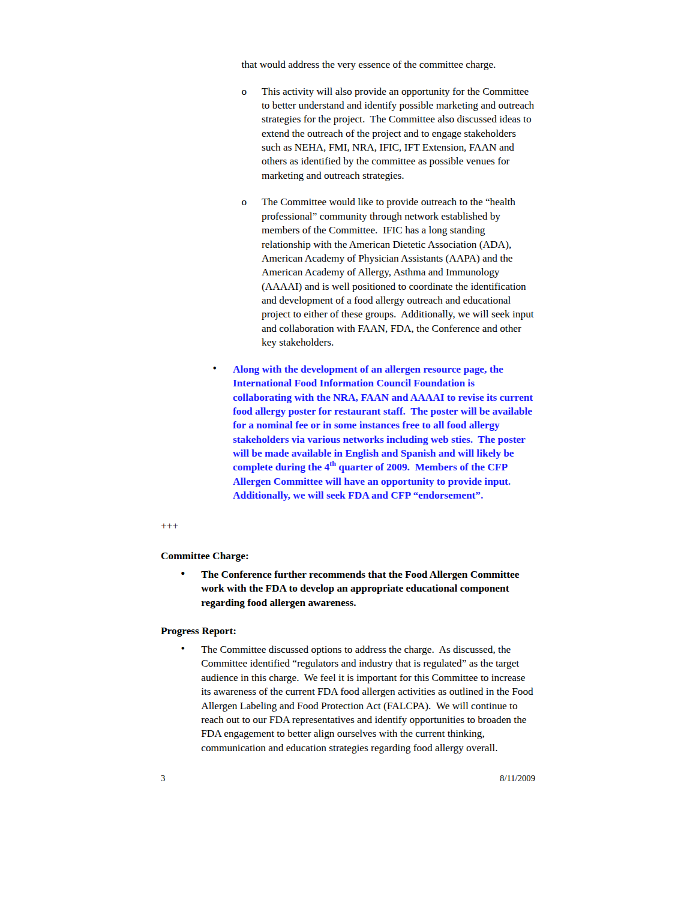that would address the very essence of the committee charge.
This activity will also provide an opportunity for the Committee to better understand and identify possible marketing and outreach strategies for the project. The Committee also discussed ideas to extend the outreach of the project and to engage stakeholders such as NEHA, FMI, NRA, IFIC, IFT Extension, FAAN and others as identified by the committee as possible venues for marketing and outreach strategies.
The Committee would like to provide outreach to the “health professional” community through network established by members of the Committee. IFIC has a long standing relationship with the American Dietetic Association (ADA), American Academy of Physician Assistants (AAPA) and the American Academy of Allergy, Asthma and Immunology (AAAAI) and is well positioned to coordinate the identification and development of a food allergy outreach and educational project to either of these groups. Additionally, we will seek input and collaboration with FAAN, FDA, the Conference and other key stakeholders.
Along with the development of an allergen resource page, the International Food Information Council Foundation is collaborating with the NRA, FAAN and AAAAI to revise its current food allergy poster for restaurant staff. The poster will be available for a nominal fee or in some instances free to all food allergy stakeholders via various networks including web sties. The poster will be made available in English and Spanish and will likely be complete during the 4th quarter of 2009. Members of the CFP Allergen Committee will have an opportunity to provide input. Additionally, we will seek FDA and CFP “endorsement”.
+++
Committee Charge:
The Conference further recommends that the Food Allergen Committee work with the FDA to develop an appropriate educational component regarding food allergen awareness.
Progress Report:
The Committee discussed options to address the charge. As discussed, the Committee identified “regulators and industry that is regulated” as the target audience in this charge. We feel it is important for this Committee to increase its awareness of the current FDA food allergen activities as outlined in the Food Allergen Labeling and Food Protection Act (FALCPA). We will continue to reach out to our FDA representatives and identify opportunities to broaden the FDA engagement to better align ourselves with the current thinking, communication and education strategies regarding food allergy overall.
3 8/11/2009